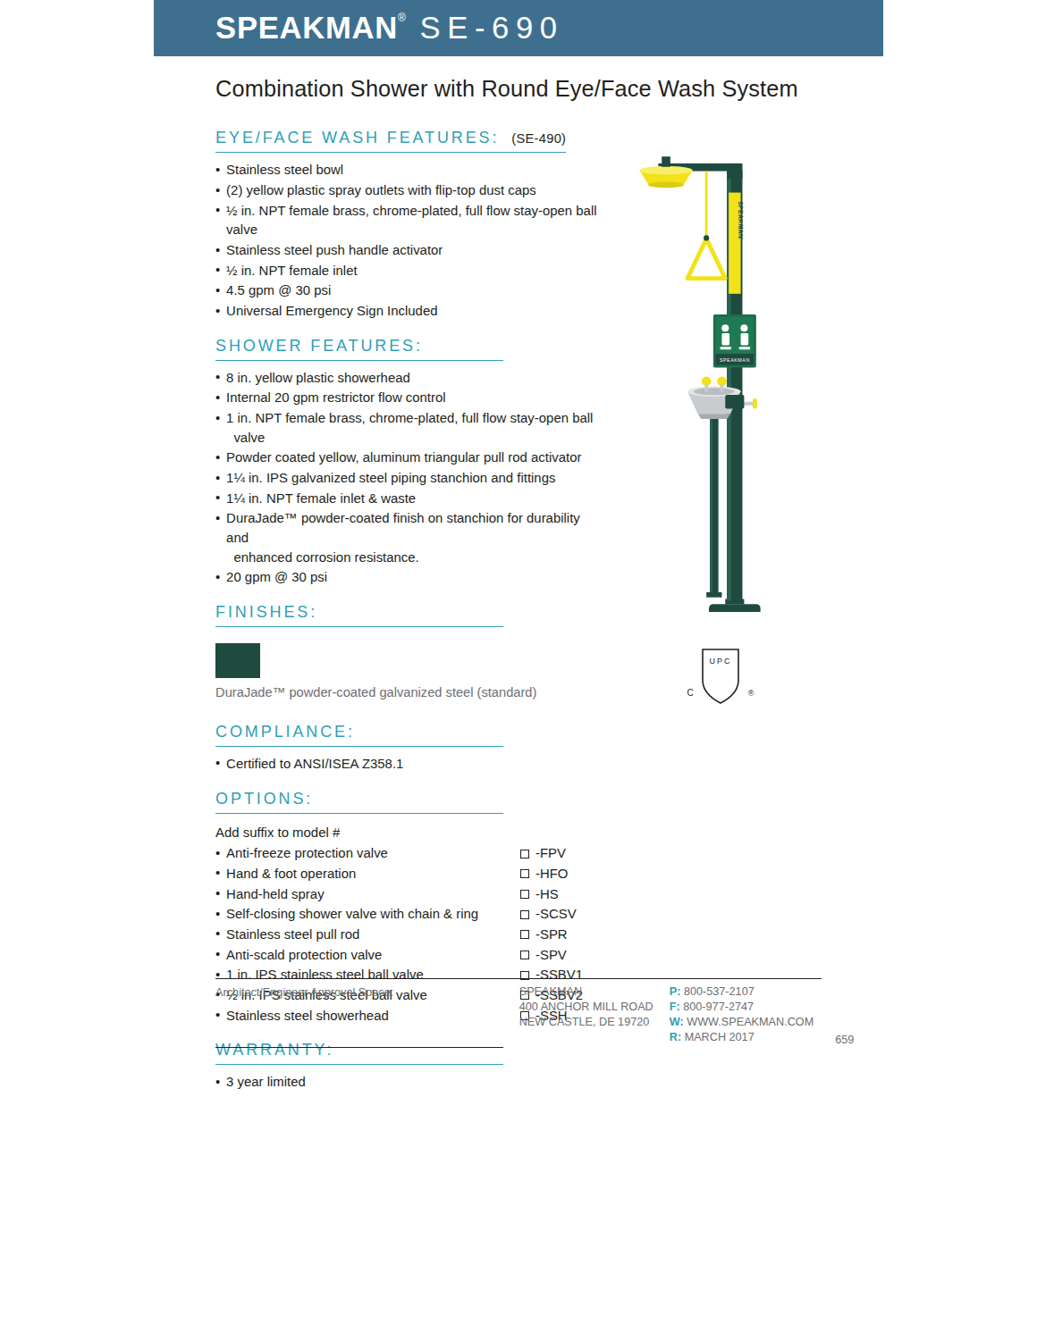SPEAKMAN® SE-690
Combination Shower with Round Eye/Face Wash System
Eye/Face Wash Features: (SE-490)
Stainless steel bowl
(2) yellow plastic spray outlets with flip-top dust caps
½ in. NPT female brass, chrome-plated, full flow stay-open ballvalve
Stainless steel push handle activator
½ in. NPT female inlet
4.5 gpm @ 30 psi
Universal Emergency Sign Included
Shower Features:
8 in. yellow plastic showerhead
Internal 20 gpm restrictor flow control
1 in. NPT female brass, chrome-plated, full flow stay-open ball
valve
Powder coated yellow, aluminum triangular pull rod activator
1¼ in. IPS galvanized steel piping stanchion and fittings
1¼ in. NPT female inlet & waste
DuraJade™ powder-coated finish on stanchion for durability and
enhanced corrosion resistance.
20 gpm @ 30 psi
Finishes:
DuraJade™ powder-coated galvanized steel (standard)
Compliance:
Certified to ANSI/ISEA Z358.1
Options:
Add suffix to model #
| Anti-freeze protection valve | -FPV |
| Hand & foot operation | -HFO |
| Hand-held spray | -HS |
| Self-closing shower valve with chain & ring | -SCSV |
| Stainless steel pull rod | -SPR |
| Anti-scald protection valve | -SPV |
| 1 in. IPS stainless steel ball valve | -SSBV1 |
| ½ in. IPS stainless steel ball valve | -SSBV2 |
| Stainless steel showerhead | -SSH |
Warranty:
3 year limited
SPEAKMAN SPEAKMAN
UPC C ®
Architect/Engineer Approval Space:
SPEAKMAN
400 ANCHOR MILL ROAD
NEW CASTLE, DE 19720
P: 800-537-2107
F: 800-977-2747
W: WWW.SPEAKMAN.COM
R: MARCH 2017
659